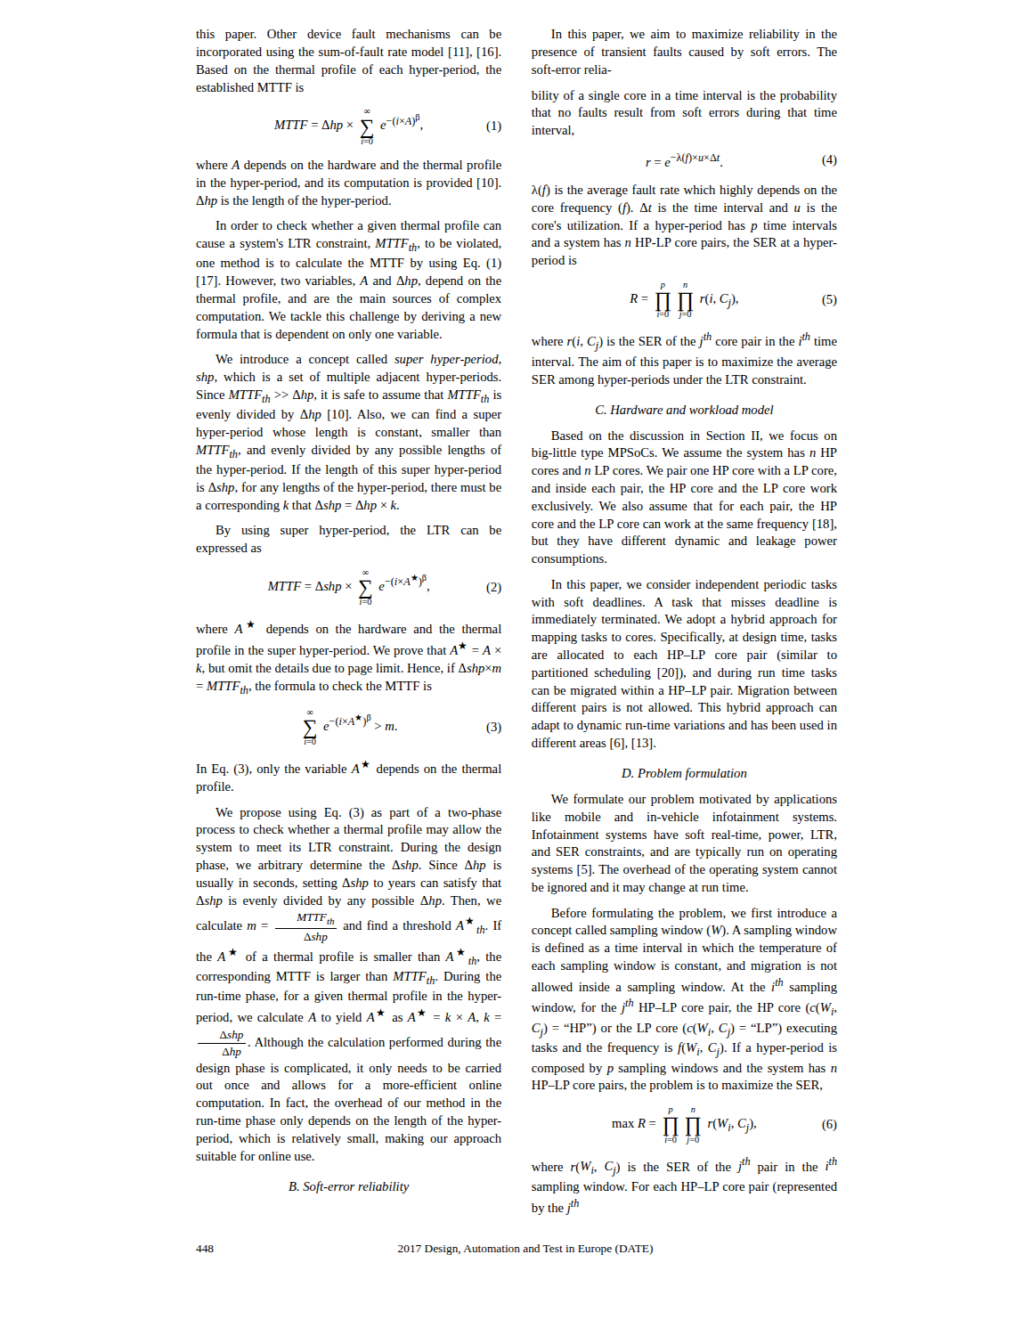this paper. Other device fault mechanisms can be incorporated using the sum-of-fault rate model [11], [16]. Based on the thermal profile of each hyper-period, the established MTTF is
MTTF = Δhp × ∞∑i=0 e−(i×A)β, (1)
where A depends on the hardware and the thermal profile in the hyper-period, and its computation is provided [10]. Δhp is the length of the hyper-period.
In order to check whether a given thermal profile can cause a system's LTR constraint, MTTFth, to be violated, one method is to calculate the MTTF by using Eq. (1) [17]. However, two variables, A and Δhp, depend on the thermal profile, and are the main sources of complex computation. We tackle this challenge by deriving a new formula that is dependent on only one variable.
We introduce a concept called super hyper-period, shp, which is a set of multiple adjacent hyper-periods. Since MTTFth >> Δhp, it is safe to assume that MTTFth is evenly divided by Δhp [10]. Also, we can find a super hyper-period whose length is constant, smaller than MTTFth, and evenly divided by any possible lengths of the hyper-period. If the length of this super hyper-period is Δshp, for any lengths of the hyper-period, there must be a corresponding k that Δshp = Δhp × k.
By using super hyper-period, the LTR can be expressed as
MTTF = Δshp × ∞∑i=0 e−(i×A★)β, (2)
where A★ depends on the hardware and the thermal profile in the super hyper-period. We prove that A★ = A × k, but omit the details due to page limit. Hence, if Δshp×m = MTTFth, the formula to check the MTTF is
∞∑i=0 e−(i×A★)β > m. (3)
In Eq. (3), only the variable A★ depends on the thermal profile.
We propose using Eq. (3) as part of a two-phase process to check whether a thermal profile may allow the system to meet its LTR constraint. During the design phase, we arbitrary determine the Δshp. Since Δhp is usually in seconds, setting Δshp to years can satisfy that Δshp is evenly divided by any possible Δhp. Then, we calculate m = MTTFth Δshp and find a threshold A★th. If the A★ of a thermal profile is smaller than A★th, the corresponding MTTF is larger than MTTFth. During the run-time phase, for a given thermal profile in the hyper-period, we calculate A to yield A★ as A★ = k × A, k = Δshp Δhp. Although the calculation performed during the design phase is complicated, it only needs to be carried out once and allows for a more-efficient online computation. In fact, the overhead of our method in the run-time phase only depends on the length of the hyper-period, which is relatively small, making our approach suitable for online use.
B. Soft-error reliability
In this paper, we aim to maximize reliability in the presence of transient faults caused by soft errors. The soft-error relia-
bility of a single core in a time interval is the probability that no faults result from soft errors during that time interval,
r = e−λ(f)×u×Δt. (4)
λ(f) is the average fault rate which highly depends on the core frequency (f). Δt is the time interval and u is the core's utilization. If a hyper-period has p time intervals and a system has n HP-LP core pairs, the SER at a hyper-period is
R = p∏i=0 n∏j=0 r(i, Cj), (5)
where r(i, Cj) is the SER of the jth core pair in the ith time interval. The aim of this paper is to maximize the average SER among hyper-periods under the LTR constraint.
C. Hardware and workload model
Based on the discussion in Section II, we focus on big-little type MPSoCs. We assume the system has n HP cores and n LP cores. We pair one HP core with a LP core, and inside each pair, the HP core and the LP core work exclusively. We also assume that for each pair, the HP core and the LP core can work at the same frequency [18], but they have different dynamic and leakage power consumptions.
In this paper, we consider independent periodic tasks with soft deadlines. A task that misses deadline is immediately terminated. We adopt a hybrid approach for mapping tasks to cores. Specifically, at design time, tasks are allocated to each HP–LP core pair (similar to partitioned scheduling [20]), and during run time tasks can be migrated within a HP–LP pair. Migration between different pairs is not allowed. This hybrid approach can adapt to dynamic run-time variations and has been used in different areas [6], [13].
D. Problem formulation
We formulate our problem motivated by applications like mobile and in-vehicle infotainment systems. Infotainment systems have soft real-time, power, LTR, and SER constraints, and are typically run on operating systems [5]. The overhead of the operating system cannot be ignored and it may change at run time.
Before formulating the problem, we first introduce a concept called sampling window (W). A sampling window is defined as a time interval in which the temperature of each sampling window is constant, and migration is not allowed inside a sampling window. At the ith sampling window, for the jth HP–LP core pair, the HP core (c(Wi, Cj) = “HP”) or the LP core (c(Wi, Cj) = “LP”) executing tasks and the frequency is f(Wi, Cj). If a hyper-period is composed by p sampling windows and the system has n HP–LP core pairs, the problem is to maximize the SER,
max R = p∏i=0 n∏j=0 r(Wi, Cj), (6)
where r(Wi, Cj) is the SER of the jth pair in the ith sampling window. For each HP–LP core pair (represented by the jth
448 2017 Design, Automation and Test in Europe (DATE)